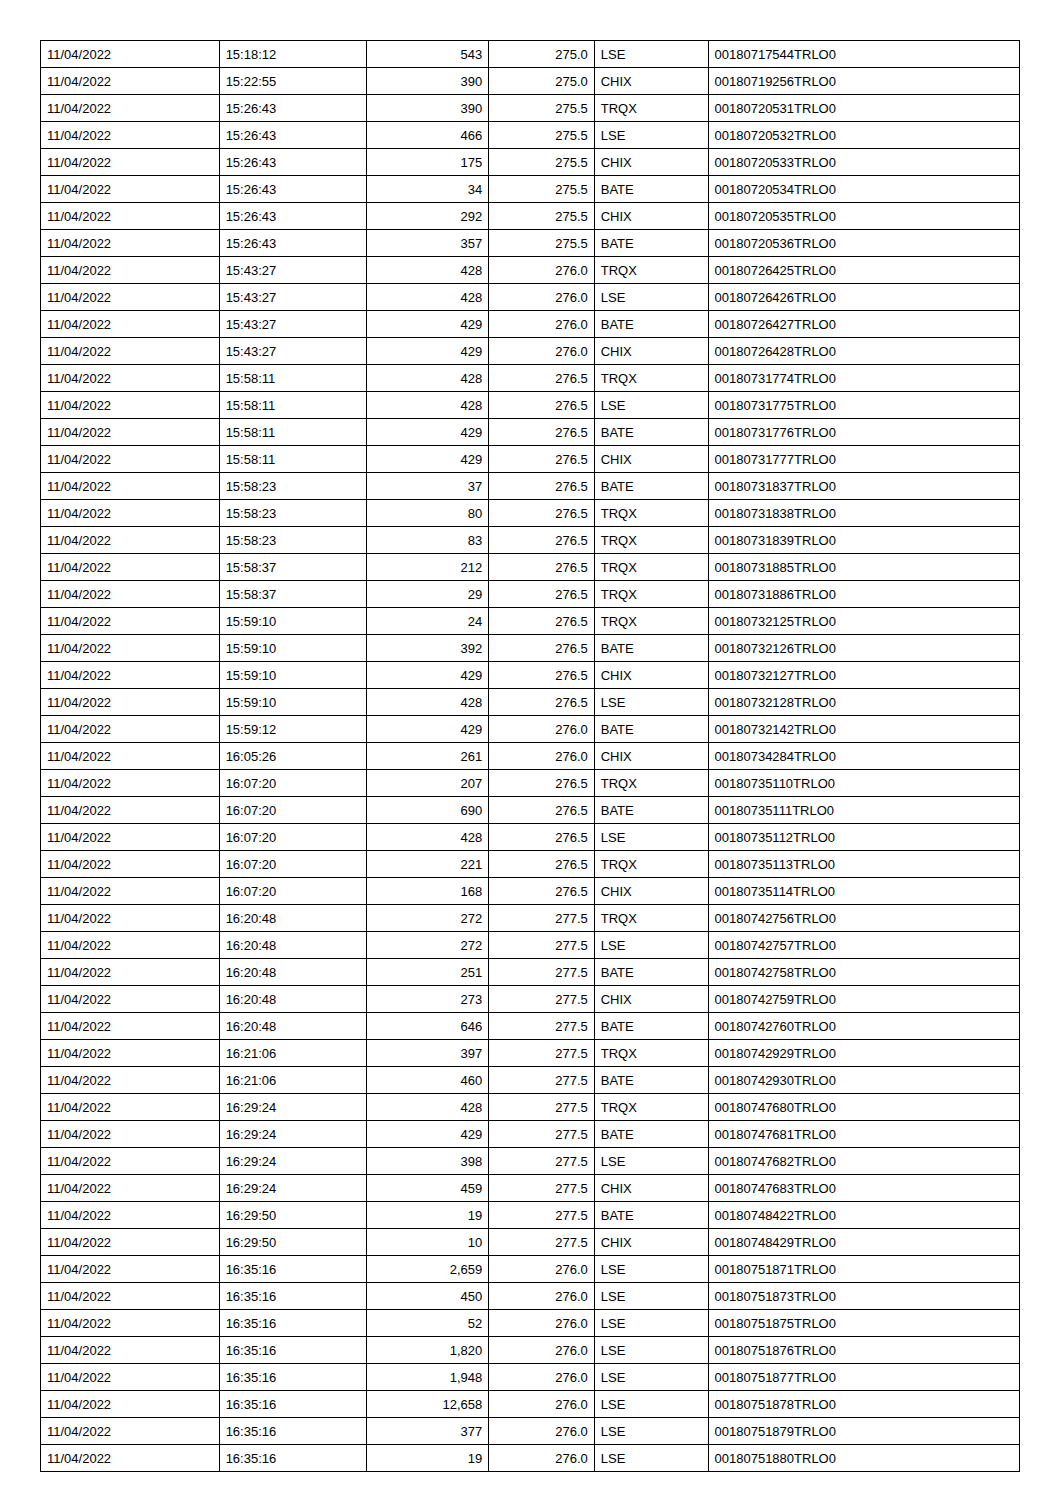| 11/04/2022 | 15:18:12 | 543 | 275.0 | LSE | 00180717544TRLO0 |
| 11/04/2022 | 15:22:55 | 390 | 275.0 | CHIX | 00180719256TRLO0 |
| 11/04/2022 | 15:26:43 | 390 | 275.5 | TRQX | 00180720531TRLO0 |
| 11/04/2022 | 15:26:43 | 466 | 275.5 | LSE | 00180720532TRLO0 |
| 11/04/2022 | 15:26:43 | 175 | 275.5 | CHIX | 00180720533TRLO0 |
| 11/04/2022 | 15:26:43 | 34 | 275.5 | BATE | 00180720534TRLO0 |
| 11/04/2022 | 15:26:43 | 292 | 275.5 | CHIX | 00180720535TRLO0 |
| 11/04/2022 | 15:26:43 | 357 | 275.5 | BATE | 00180720536TRLO0 |
| 11/04/2022 | 15:43:27 | 428 | 276.0 | TRQX | 00180726425TRLO0 |
| 11/04/2022 | 15:43:27 | 428 | 276.0 | LSE | 00180726426TRLO0 |
| 11/04/2022 | 15:43:27 | 429 | 276.0 | BATE | 00180726427TRLO0 |
| 11/04/2022 | 15:43:27 | 429 | 276.0 | CHIX | 00180726428TRLO0 |
| 11/04/2022 | 15:58:11 | 428 | 276.5 | TRQX | 00180731774TRLO0 |
| 11/04/2022 | 15:58:11 | 428 | 276.5 | LSE | 00180731775TRLO0 |
| 11/04/2022 | 15:58:11 | 429 | 276.5 | BATE | 00180731776TRLO0 |
| 11/04/2022 | 15:58:11 | 429 | 276.5 | CHIX | 00180731777TRLO0 |
| 11/04/2022 | 15:58:23 | 37 | 276.5 | BATE | 00180731837TRLO0 |
| 11/04/2022 | 15:58:23 | 80 | 276.5 | TRQX | 00180731838TRLO0 |
| 11/04/2022 | 15:58:23 | 83 | 276.5 | TRQX | 00180731839TRLO0 |
| 11/04/2022 | 15:58:37 | 212 | 276.5 | TRQX | 00180731885TRLO0 |
| 11/04/2022 | 15:58:37 | 29 | 276.5 | TRQX | 00180731886TRLO0 |
| 11/04/2022 | 15:59:10 | 24 | 276.5 | TRQX | 00180732125TRLO0 |
| 11/04/2022 | 15:59:10 | 392 | 276.5 | BATE | 00180732126TRLO0 |
| 11/04/2022 | 15:59:10 | 429 | 276.5 | CHIX | 00180732127TRLO0 |
| 11/04/2022 | 15:59:10 | 428 | 276.5 | LSE | 00180732128TRLO0 |
| 11/04/2022 | 15:59:12 | 429 | 276.0 | BATE | 00180732142TRLO0 |
| 11/04/2022 | 16:05:26 | 261 | 276.0 | CHIX | 00180734284TRLO0 |
| 11/04/2022 | 16:07:20 | 207 | 276.5 | TRQX | 00180735110TRLO0 |
| 11/04/2022 | 16:07:20 | 690 | 276.5 | BATE | 00180735111TRLO0 |
| 11/04/2022 | 16:07:20 | 428 | 276.5 | LSE | 00180735112TRLO0 |
| 11/04/2022 | 16:07:20 | 221 | 276.5 | TRQX | 00180735113TRLO0 |
| 11/04/2022 | 16:07:20 | 168 | 276.5 | CHIX | 00180735114TRLO0 |
| 11/04/2022 | 16:20:48 | 272 | 277.5 | TRQX | 00180742756TRLO0 |
| 11/04/2022 | 16:20:48 | 272 | 277.5 | LSE | 00180742757TRLO0 |
| 11/04/2022 | 16:20:48 | 251 | 277.5 | BATE | 00180742758TRLO0 |
| 11/04/2022 | 16:20:48 | 273 | 277.5 | CHIX | 00180742759TRLO0 |
| 11/04/2022 | 16:20:48 | 646 | 277.5 | BATE | 00180742760TRLO0 |
| 11/04/2022 | 16:21:06 | 397 | 277.5 | TRQX | 00180742929TRLO0 |
| 11/04/2022 | 16:21:06 | 460 | 277.5 | BATE | 00180742930TRLO0 |
| 11/04/2022 | 16:29:24 | 428 | 277.5 | TRQX | 00180747680TRLO0 |
| 11/04/2022 | 16:29:24 | 429 | 277.5 | BATE | 00180747681TRLO0 |
| 11/04/2022 | 16:29:24 | 398 | 277.5 | LSE | 00180747682TRLO0 |
| 11/04/2022 | 16:29:24 | 459 | 277.5 | CHIX | 00180747683TRLO0 |
| 11/04/2022 | 16:29:50 | 19 | 277.5 | BATE | 00180748422TRLO0 |
| 11/04/2022 | 16:29:50 | 10 | 277.5 | CHIX | 00180748429TRLO0 |
| 11/04/2022 | 16:35:16 | 2,659 | 276.0 | LSE | 00180751871TRLO0 |
| 11/04/2022 | 16:35:16 | 450 | 276.0 | LSE | 00180751873TRLO0 |
| 11/04/2022 | 16:35:16 | 52 | 276.0 | LSE | 00180751875TRLO0 |
| 11/04/2022 | 16:35:16 | 1,820 | 276.0 | LSE | 00180751876TRLO0 |
| 11/04/2022 | 16:35:16 | 1,948 | 276.0 | LSE | 00180751877TRLO0 |
| 11/04/2022 | 16:35:16 | 12,658 | 276.0 | LSE | 00180751878TRLO0 |
| 11/04/2022 | 16:35:16 | 377 | 276.0 | LSE | 00180751879TRLO0 |
| 11/04/2022 | 16:35:16 | 19 | 276.0 | LSE | 00180751880TRLO0 |